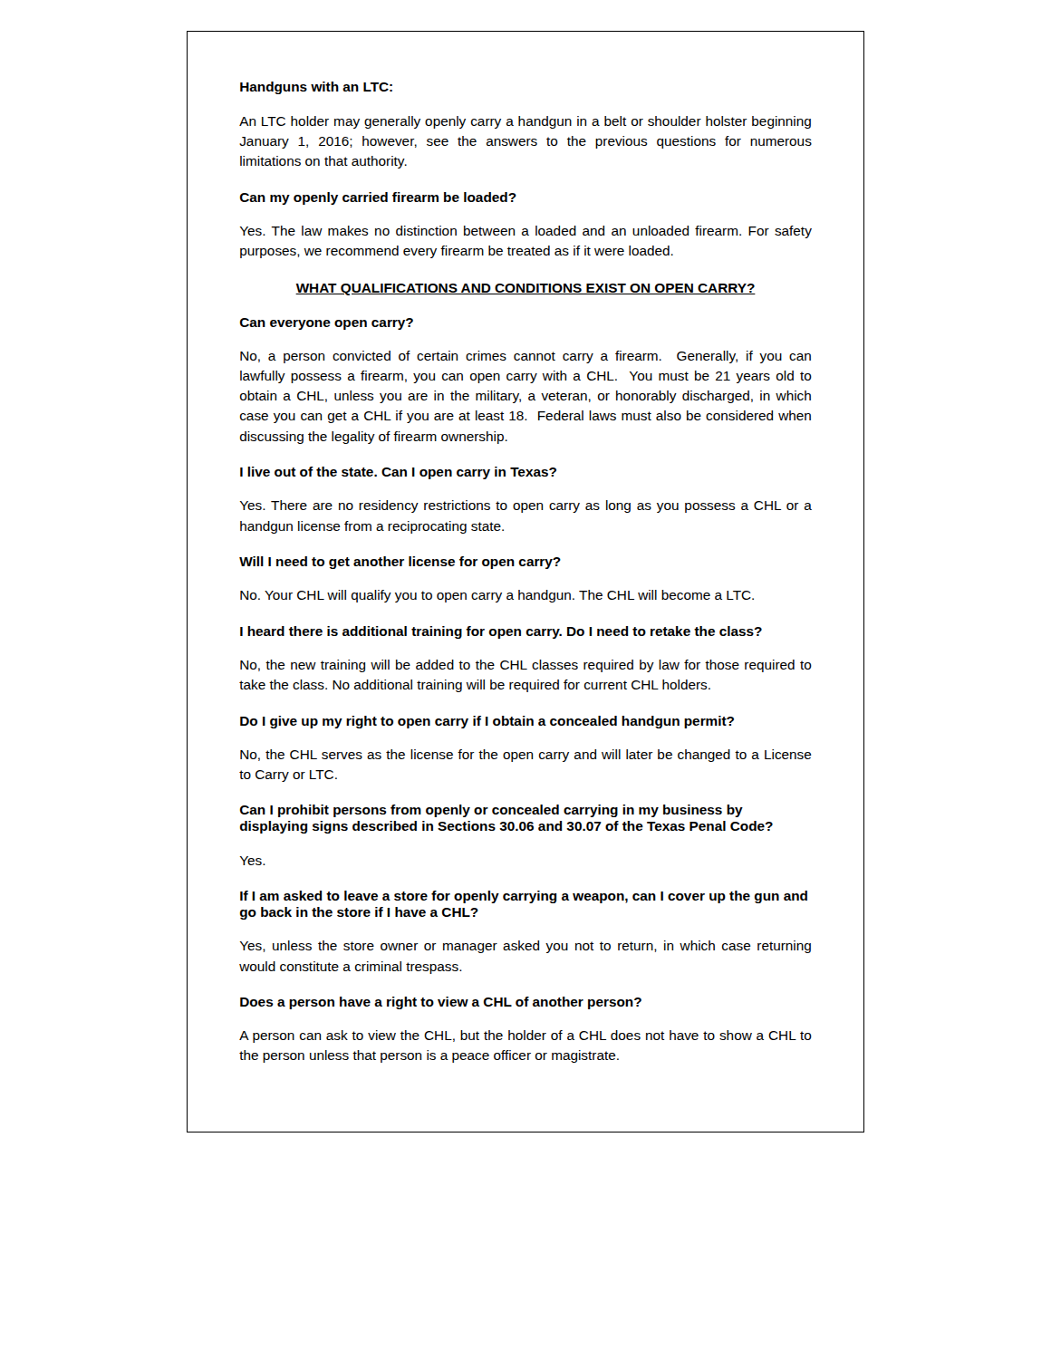Handguns with an LTC:
An LTC holder may generally openly carry a handgun in a belt or shoulder holster beginning January 1, 2016; however, see the answers to the previous questions for numerous limitations on that authority.
Can my openly carried firearm be loaded?
Yes. The law makes no distinction between a loaded and an unloaded firearm. For safety purposes, we recommend every firearm be treated as if it were loaded.
WHAT QUALIFICATIONS AND CONDITIONS EXIST ON OPEN CARRY?
Can everyone open carry?
No, a person convicted of certain crimes cannot carry a firearm. Generally, if you can lawfully possess a firearm, you can open carry with a CHL. You must be 21 years old to obtain a CHL, unless you are in the military, a veteran, or honorably discharged, in which case you can get a CHL if you are at least 18. Federal laws must also be considered when discussing the legality of firearm ownership.
I live out of the state. Can I open carry in Texas?
Yes. There are no residency restrictions to open carry as long as you possess a CHL or a handgun license from a reciprocating state.
Will I need to get another license for open carry?
No. Your CHL will qualify you to open carry a handgun. The CHL will become a LTC.
I heard there is additional training for open carry. Do I need to retake the class?
No, the new training will be added to the CHL classes required by law for those required to take the class. No additional training will be required for current CHL holders.
Do I give up my right to open carry if I obtain a concealed handgun permit?
No, the CHL serves as the license for the open carry and will later be changed to a License to Carry or LTC.
Can I prohibit persons from openly or concealed carrying in my business by displaying signs described in Sections 30.06 and 30.07 of the Texas Penal Code?
Yes.
If I am asked to leave a store for openly carrying a weapon, can I cover up the gun and go back in the store if I have a CHL?
Yes, unless the store owner or manager asked you not to return, in which case returning would constitute a criminal trespass.
Does a person have a right to view a CHL of another person?
A person can ask to view the CHL, but the holder of a CHL does not have to show a CHL to the person unless that person is a peace officer or magistrate.